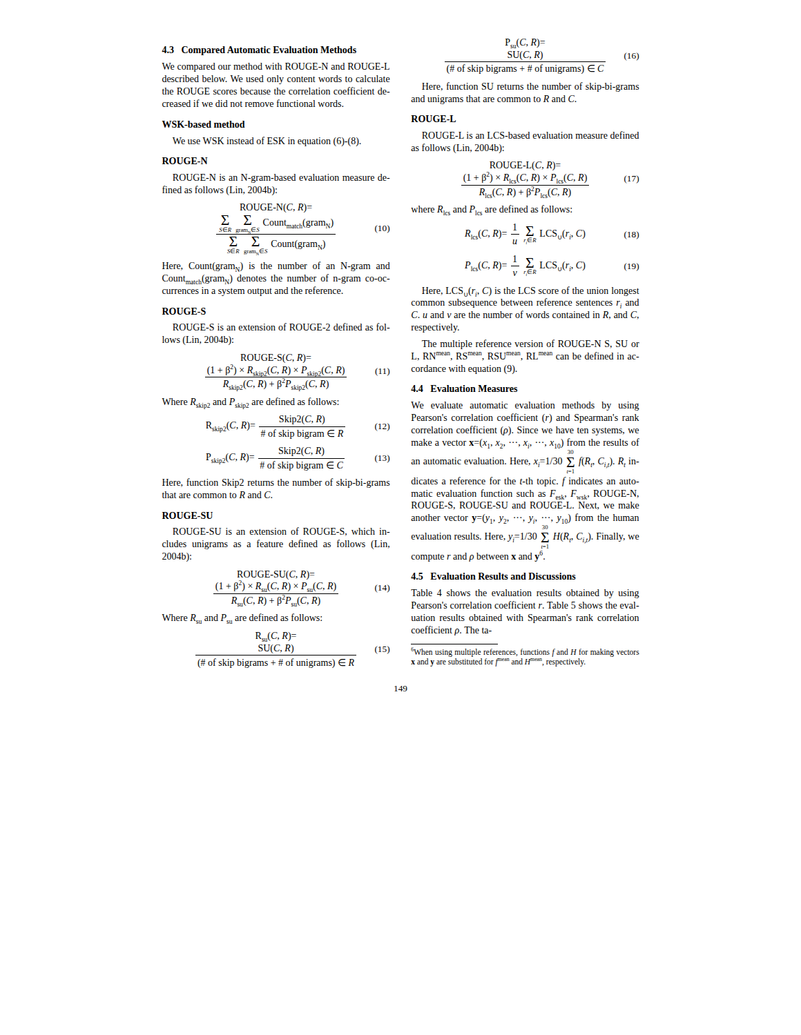4.3 Compared Automatic Evaluation Methods
We compared our method with ROUGE-N and ROUGE-L described below. We used only content words to calculate the ROUGE scores because the correlation coefficient decreased if we did not remove functional words.
WSK-based method
We use WSK instead of ESK in equation (6)-(8).
ROUGE-N
ROUGE-N is an N-gram-based evaluation measure defined as follows (Lin, 2004b):
ROUGE-N(C, R)= ΣS∈R ΣgramN∈S Countmatch(gramN) ΣS∈R ΣgramN∈S Count(gramN) (10)
Here, Count(gramN) is the number of an N-gram and Countmatch(gramN) denotes the number of n-gram co-occurrences in a system output and the reference.
ROUGE-S
ROUGE-S is an extension of ROUGE-2 defined as follows (Lin, 2004b):
ROUGE-S(C, R)= (1 + β2) × Rskip2(C, R) × Pskip2(C, R) Rskip2(C, R) + β2Pskip2(C, R) (11)
Where Rskip2 and Pskip2 are defined as follows:
Rskip2(C, R)= Skip2(C, R) # of skip bigram ∈ R (12)
Pskip2(C, R)= Skip2(C, R) # of skip bigram ∈ C (13)
Here, function Skip2 returns the number of skip-bi-grams that are common to R and C.
ROUGE-SU
ROUGE-SU is an extension of ROUGE-S, which includes unigrams as a feature defined as follows (Lin, 2004b):
ROUGE-SU(C, R)= (1 + β2) × Rsu(C, R) × Psu(C, R) Rsu(C, R) + β2Psu(C, R) (14)
Where Rsu and Psu are defined as follows:
Rsu(C, R)= SU(C, R) (# of skip bigrams + # of unigrams) ∈ R (15)
Psu(C, R)= SU(C, R) (# of skip bigrams + # of unigrams) ∈ C (16)
Here, function SU returns the number of skip-bi-grams and unigrams that are common to R and C.
ROUGE-L
ROUGE-L is an LCS-based evaluation measure defined as follows (Lin, 2004b):
ROUGE-L(C, R)= (1 + β2) × Rlcs(C, R) × Plcs(C, R) Rlcs(C, R) + β2Plcs(C, R) (17)
where Rlcs and Plcs are defined as follows:
Rlcs(C, R)= 1 u Σri∈R LCS∪(ri, C) (18)
Plcs(C, R)= 1 v Σri∈R LCS∪(ri, C) (19)
Here, LCS∪(ri, C) is the LCS score of the union longest common subsequence between reference sentences ri and C. u and v are the number of words contained in R, and C, respectively.
The multiple reference version of ROUGE-N S, SU or L, RNmean, RSmean, RSUmean, RLmean can be defined in accordance with equation (9).
4.4 Evaluation Measures
We evaluate automatic evaluation methods by using Pearson's correlation coefficient (r) and Spearman's rank correlation coefficient (ρ). Since we have ten systems, we make a vector x=(x1, x2, ···, xi, ···, x10) from the results of an automatic evaluation. Here, xi=1/30 30 Σt=1 f(Rt, Ci,t). Rt indicates a reference for the t-th topic. f indicates an automatic evaluation function such as Fesk, Fwsk, ROUGE-N, ROUGE-S, ROUGE-SU and ROUGE-L. Next, we make another vector y=(y1, y2, ···, yi, ···, y10) from the human evaluation results. Here, yi=1/30 30 Σt=1 H(Rt, Ci,t). Finally, we compute r and ρ between x and y6.
4.5 Evaluation Results and Discussions
Table 4 shows the evaluation results obtained by using Pearson's correlation coefficient r. Table 5 shows the evaluation results obtained with Spearman's rank correlation coefficient ρ. The ta-
6When using multiple references, functions f and H for making vectors x and y are substituted for fmean and Hmean, respectively.
149